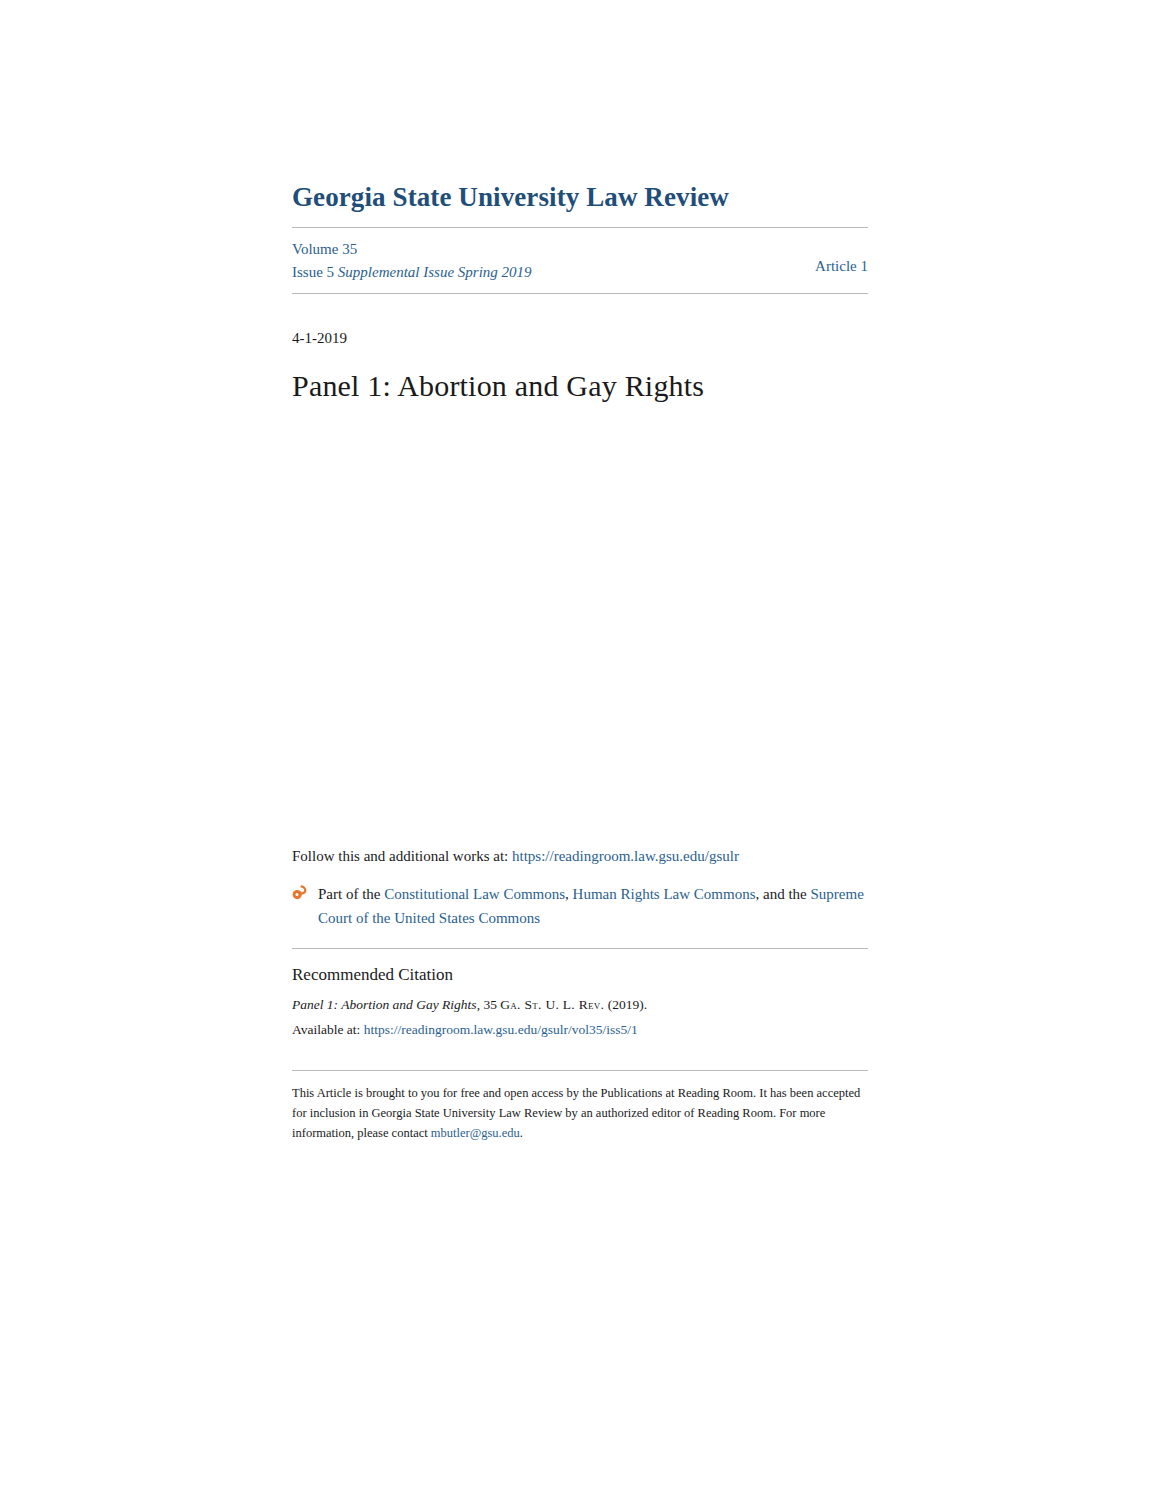Georgia State University Law Review
Volume 35 Issue 5 Supplemental Issue Spring 2019
Article 1
4-1-2019
Panel 1: Abortion and Gay Rights
Follow this and additional works at: https://readingroom.law.gsu.edu/gsulr
Part of the Constitutional Law Commons, Human Rights Law Commons, and the Supreme Court of the United States Commons
Recommended Citation
Panel 1: Abortion and Gay Rights, 35 Ga. St. U. L. Rev. (2019).
Available at: https://readingroom.law.gsu.edu/gsulr/vol35/iss5/1
This Article is brought to you for free and open access by the Publications at Reading Room. It has been accepted for inclusion in Georgia State University Law Review by an authorized editor of Reading Room. For more information, please contact mbutler@gsu.edu.